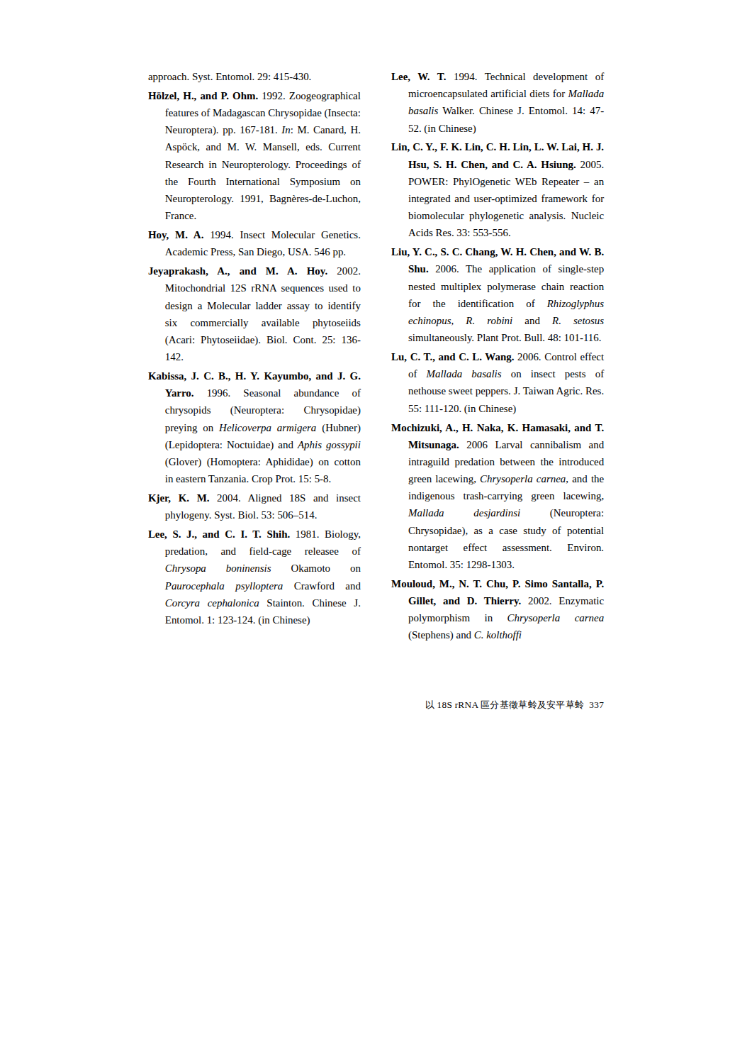approach. Syst. Entomol. 29: 415-430.
Hölzel, H., and P. Ohm. 1992. Zoogeographical features of Madagascan Chrysopidae (Insecta: Neuroptera). pp. 167-181. In: M. Canard, H. Aspöck, and M. W. Mansell, eds. Current Research in Neuropterology. Proceedings of the Fourth International Symposium on Neuropterology. 1991, Bagnères-de-Luchon, France.
Hoy, M. A. 1994. Insect Molecular Genetics. Academic Press, San Diego, USA. 546 pp.
Jeyaprakash, A., and M. A. Hoy. 2002. Mitochondrial 12S rRNA sequences used to design a Molecular ladder assay to identify six commercially available phytoseiids (Acari: Phytoseiidae). Biol. Cont. 25: 136-142.
Kabissa, J. C. B., H. Y. Kayumbo, and J. G. Yarro. 1996. Seasonal abundance of chrysopids (Neuroptera: Chrysopidae) preying on Helicoverpa armigera (Hubner) (Lepidoptera: Noctuidae) and Aphis gossypii (Glover) (Homoptera: Aphididae) on cotton in eastern Tanzania. Crop Prot. 15: 5-8.
Kjer, K. M. 2004. Aligned 18S and insect phylogeny. Syst. Biol. 53: 506–514.
Lee, S. J., and C. I. T. Shih. 1981. Biology, predation, and field-cage releasee of Chrysopa boninensis Okamoto on Paurocephala psylloptera Crawford and Corcyra cephalonica Stainton. Chinese J. Entomol. 1: 123-124. (in Chinese)
Lee, W. T. 1994. Technical development of microencapsulated artificial diets for Mallada basalis Walker. Chinese J. Entomol. 14: 47-52. (in Chinese)
Lin, C. Y., F. K. Lin, C. H. Lin, L. W. Lai, H. J. Hsu, S. H. Chen, and C. A. Hsiung. 2005. POWER: PhylOgenetic WEb Repeater – an integrated and user-optimized framework for biomolecular phylogenetic analysis. Nucleic Acids Res. 33: 553-556.
Liu, Y. C., S. C. Chang, W. H. Chen, and W. B. Shu. 2006. The application of single-step nested multiplex polymerase chain reaction for the identification of Rhizoglyphus echinopus, R. robini and R. setosus simultaneously. Plant Prot. Bull. 48: 101-116.
Lu, C. T., and C. L. Wang. 2006. Control effect of Mallada basalis on insect pests of nethouse sweet peppers. J. Taiwan Agric. Res. 55: 111-120. (in Chinese)
Mochizuki, A., H. Naka, K. Hamasaki, and T. Mitsunaga. 2006 Larval cannibalism and intraguild predation between the introduced green lacewing, Chrysoperla carnea, and the indigenous trash-carrying green lacewing, Mallada desjardinsi (Neuroptera: Chrysopidae), as a case study of potential nontarget effect assessment. Environ. Entomol. 35: 1298-1303.
Mouloud, M., N. T. Chu, P. Simo Santalla, P. Gillet, and D. Thierry. 2002. Enzymatic polymorphism in Chrysoperla carnea (Stephens) and C. kolthoffi
以 18S rRNA 區分基徵草蛉及安平草蛉 337